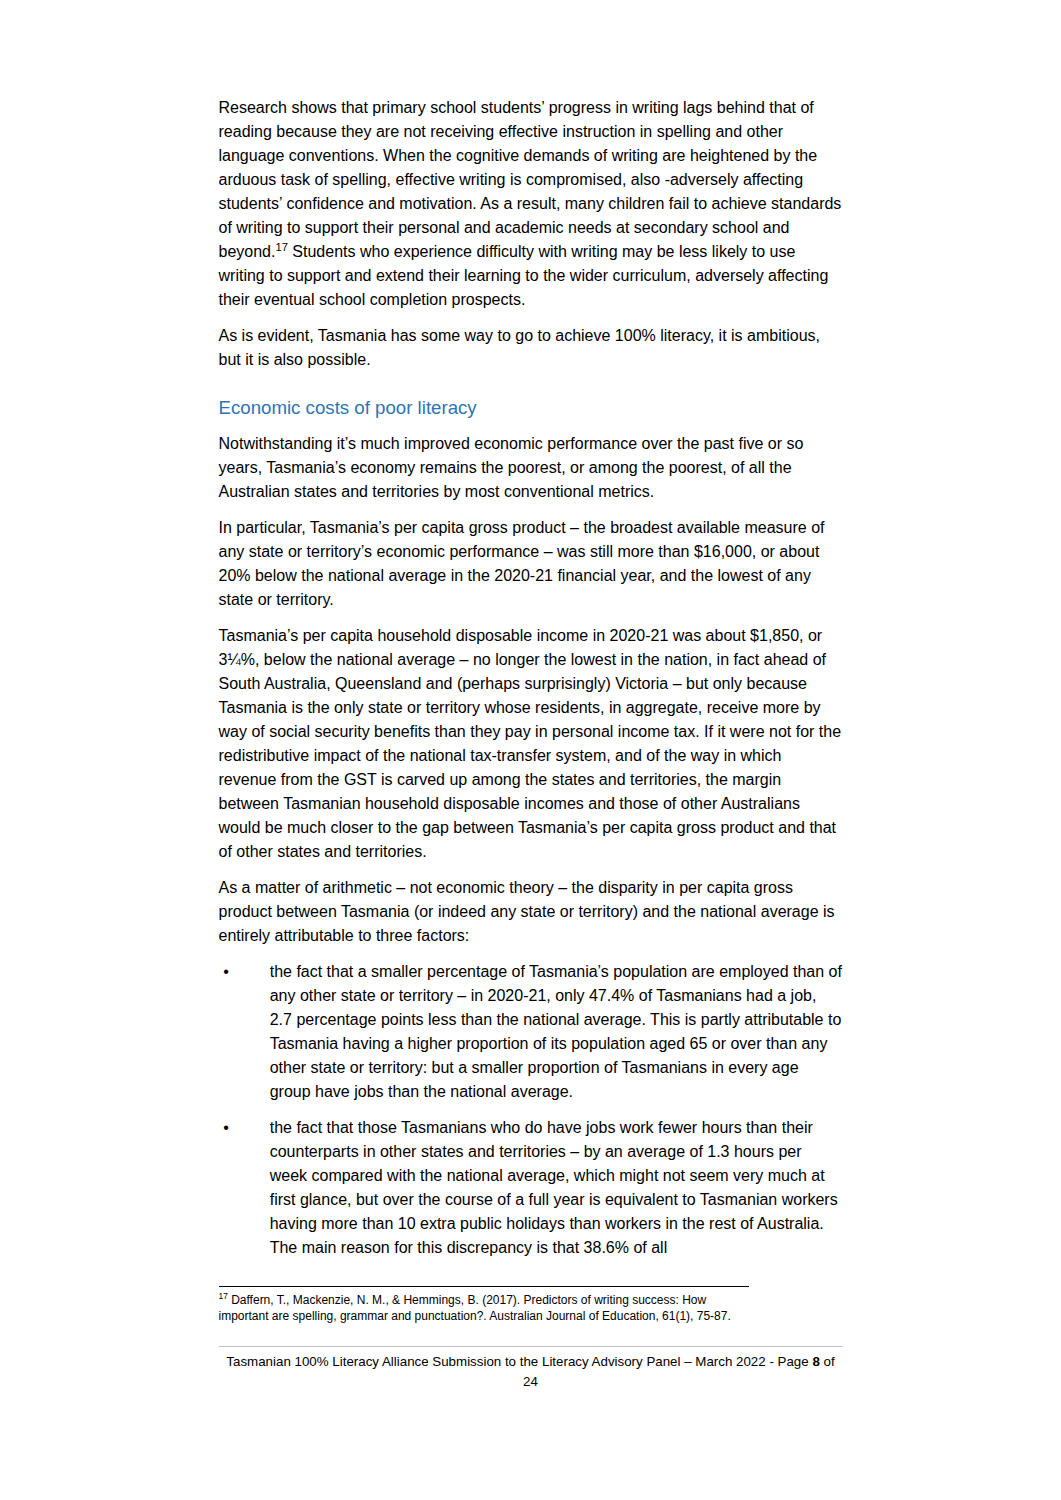Research shows that primary school students’ progress in writing lags behind that of reading because they are not receiving effective instruction in spelling and other language conventions. When the cognitive demands of writing are heightened by the arduous task of spelling, effective writing is compromised, also -adversely affecting students’ confidence and motivation. As a result, many children fail to achieve standards of writing to support their personal and academic needs at secondary school and beyond.17 Students who experience difficulty with writing may be less likely to use writing to support and extend their learning to the wider curriculum, adversely affecting their eventual school completion prospects.
As is evident, Tasmania has some way to go to achieve 100% literacy, it is ambitious, but it is also possible.
Economic costs of poor literacy
Notwithstanding it’s much improved economic performance over the past five or so years, Tasmania’s economy remains the poorest, or among the poorest, of all the Australian states and territories by most conventional metrics.
In particular, Tasmania’s per capita gross product – the broadest available measure of any state or territory’s economic performance – was still more than $16,000, or about 20% below the national average in the 2020-21 financial year, and the lowest of any state or territory.
Tasmania’s per capita household disposable income in 2020-21 was about $1,850, or 3¼%, below the national average – no longer the lowest in the nation, in fact ahead of South Australia, Queensland and (perhaps surprisingly) Victoria – but only because Tasmania is the only state or territory whose residents, in aggregate, receive more by way of social security benefits than they pay in personal income tax. If it were not for the redistributive impact of the national tax-transfer system, and of the way in which revenue from the GST is carved up among the states and territories, the margin between Tasmanian household disposable incomes and those of other Australians would be much closer to the gap between Tasmania’s per capita gross product and that of other states and territories.
As a matter of arithmetic – not economic theory – the disparity in per capita gross product between Tasmania (or indeed any state or territory) and the national average is entirely attributable to three factors:
• the fact that a smaller percentage of Tasmania’s population are employed than of any other state or territory – in 2020-21, only 47.4% of Tasmanians had a job, 2.7 percentage points less than the national average. This is partly attributable to Tasmania having a higher proportion of its population aged 65 or over than any other state or territory: but a smaller proportion of Tasmanians in every age group have jobs than the national average.
• the fact that those Tasmanians who do have jobs work fewer hours than their counterparts in other states and territories – by an average of 1.3 hours per week compared with the national average, which might not seem very much at first glance, but over the course of a full year is equivalent to Tasmanian workers having more than 10 extra public holidays than workers in the rest of Australia. The main reason for this discrepancy is that 38.6% of all
17 Daffern, T., Mackenzie, N. M., & Hemmings, B. (2017). Predictors of writing success: How important are spelling, grammar and punctuation?. Australian Journal of Education, 61(1), 75-87.
Tasmanian 100% Literacy Alliance Submission to the Literacy Advisory Panel – March 2022 - Page 8 of 24